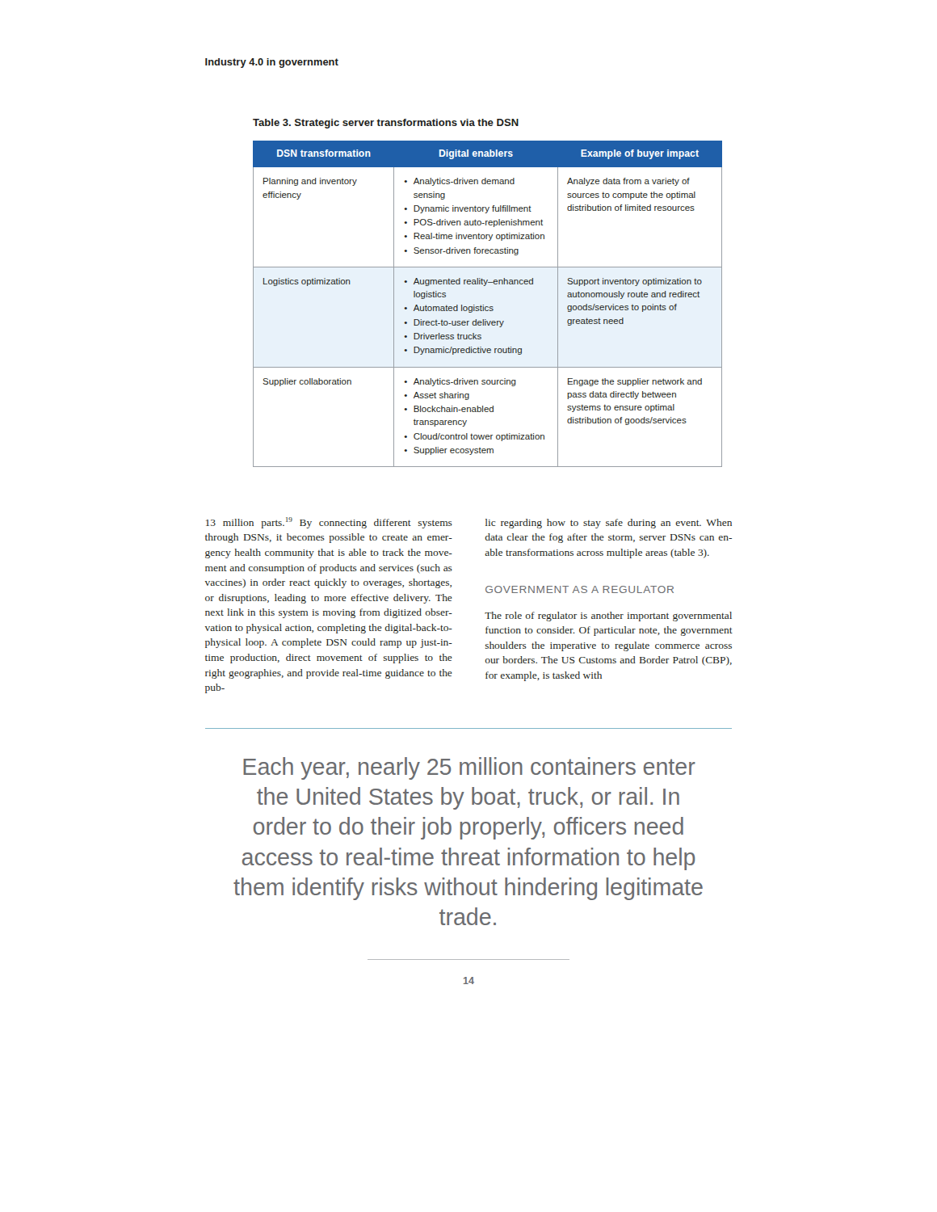Industry 4.0 in government
Table 3. Strategic server transformations via the DSN
| DSN transformation | Digital enablers | Example of buyer impact |
| --- | --- | --- |
| Planning and inventory efficiency | Analytics-driven demand sensing Dynamic inventory fulfillment POS-driven auto-replenishment Real-time inventory optimization Sensor-driven forecasting | Analyze data from a variety of sources to compute the optimal distribution of limited resources |
| Logistics optimization | Augmented reality–enhanced logistics Automated logistics Direct-to-user delivery Driverless trucks Dynamic/predictive routing | Support inventory optimization to autonomously route and redirect goods/services to points of greatest need |
| Supplier collaboration | Analytics-driven sourcing Asset sharing Blockchain-enabled transparency Cloud/control tower optimization Supplier ecosystem | Engage the supplier network and pass data directly between systems to ensure optimal distribution of goods/services |
13 million parts.19 By connecting different systems through DSNs, it becomes possible to create an emergency health community that is able to track the movement and consumption of products and services (such as vaccines) in order react quickly to overages, shortages, or disruptions, leading to more effective delivery. The next link in this system is moving from digitized observation to physical action, completing the digital-back-to-physical loop. A complete DSN could ramp up just-in-time production, direct movement of supplies to the right geographies, and provide real-time guidance to the pub-
lic regarding how to stay safe during an event. When data clear the fog after the storm, server DSNs can enable transformations across multiple areas (table 3).
Government as a regulator
The role of regulator is another important governmental function to consider. Of particular note, the government shoulders the imperative to regulate commerce across our borders. The US Customs and Border Patrol (CBP), for example, is tasked with
Each year, nearly 25 million containers enter the United States by boat, truck, or rail. In order to do their job properly, officers need access to real-time threat information to help them identify risks without hindering legitimate trade.
14